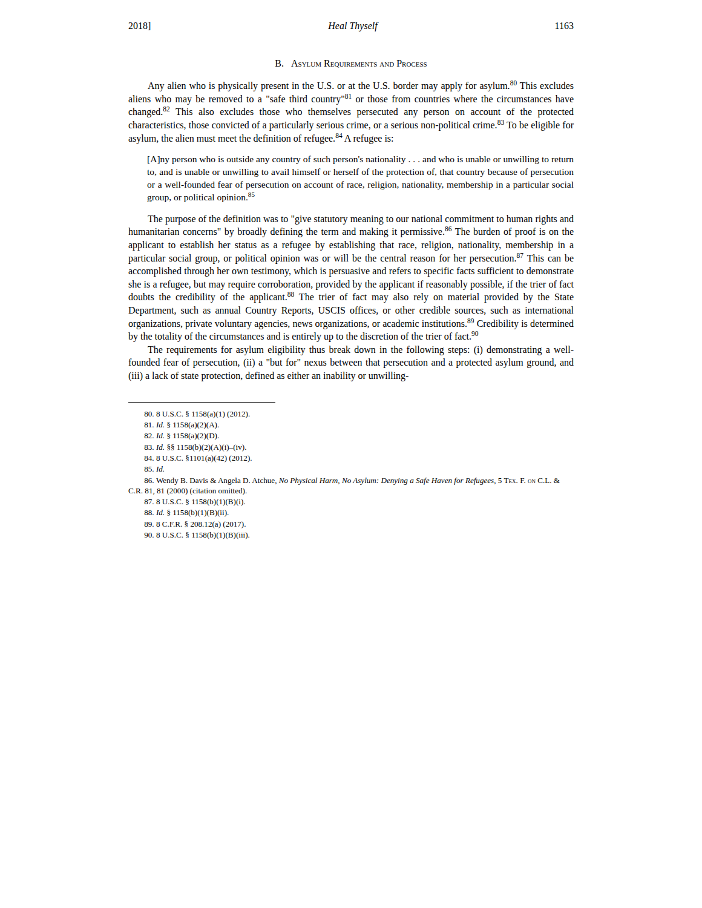2018] Heal Thyself 1163
B. Asylum Requirements and Process
Any alien who is physically present in the U.S. or at the U.S. border may apply for asylum.80 This excludes aliens who may be removed to a "safe third country"81 or those from countries where the circumstances have changed.82 This also excludes those who themselves persecuted any person on account of the protected characteristics, those convicted of a particularly serious crime, or a serious non-political crime.83 To be eligible for asylum, the alien must meet the definition of refugee.84 A refugee is:
[A]ny person who is outside any country of such person's nationality . . . and who is unable or unwilling to return to, and is unable or unwilling to avail himself or herself of the protection of, that country because of persecution or a well-founded fear of persecution on account of race, religion, nationality, membership in a particular social group, or political opinion.85
The purpose of the definition was to "give statutory meaning to our national commitment to human rights and humanitarian concerns" by broadly defining the term and making it permissive.86 The burden of proof is on the applicant to establish her status as a refugee by establishing that race, religion, nationality, membership in a particular social group, or political opinion was or will be the central reason for her persecution.87 This can be accomplished through her own testimony, which is persuasive and refers to specific facts sufficient to demonstrate she is a refugee, but may require corroboration, provided by the applicant if reasonably possible, if the trier of fact doubts the credibility of the applicant.88 The trier of fact may also rely on material provided by the State Department, such as annual Country Reports, USCIS offices, or other credible sources, such as international organizations, private voluntary agencies, news organizations, or academic institutions.89 Credibility is determined by the totality of the circumstances and is entirely up to the discretion of the trier of fact.90
The requirements for asylum eligibility thus break down in the following steps: (i) demonstrating a well-founded fear of persecution, (ii) a "but for" nexus between that persecution and a protected asylum ground, and (iii) a lack of state protection, defined as either an inability or unwilling-
8 U.S.C. § 1158(a)(1) (2012).
Id. § 1158(a)(2)(A).
Id. § 1158(a)(2)(D).
Id. §§ 1158(b)(2)(A)(i)–(iv).
8 U.S.C. §1101(a)(42) (2012).
Id.
Wendy B. Davis & Angela D. Atchue, No Physical Harm, No Asylum: Denying a Safe Haven for Refugees, 5 Tex. F. on C.L. & C.R. 81, 81 (2000) (citation omitted).
8 U.S.C. § 1158(b)(1)(B)(i).
Id. § 1158(b)(1)(B)(ii).
8 C.F.R. § 208.12(a) (2017).
8 U.S.C. § 1158(b)(1)(B)(iii).